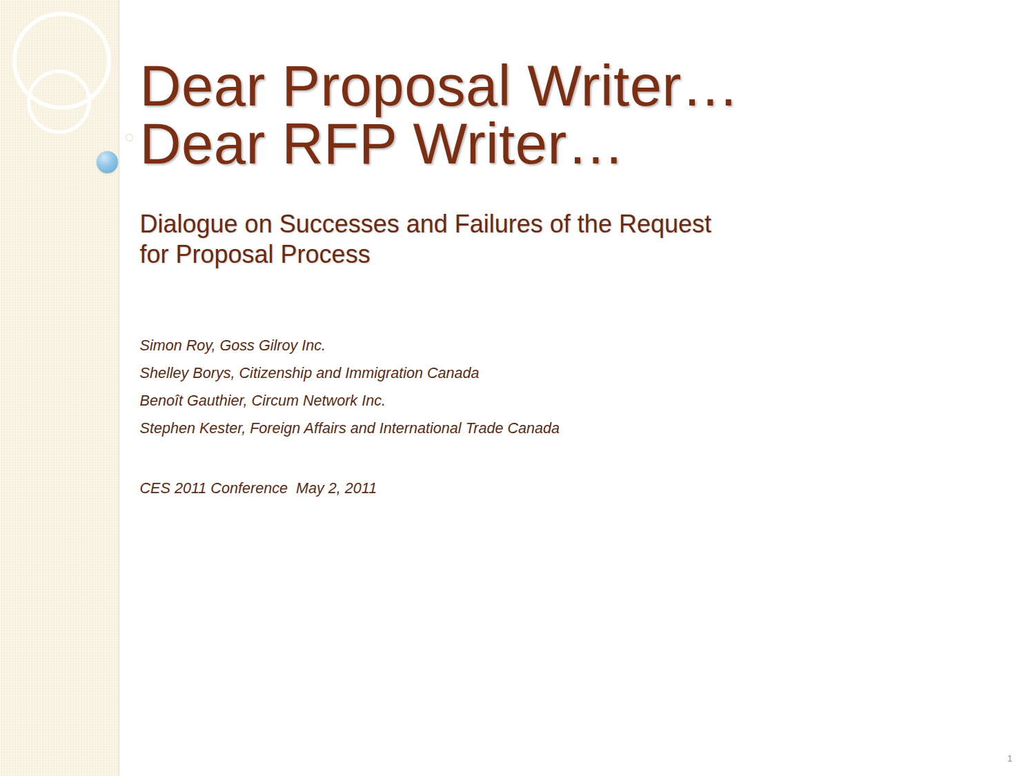Dear Proposal Writer… Dear RFP Writer…
Dialogue on Successes and Failures of the Request for Proposal Process
Simon Roy, Goss Gilroy Inc.
Shelley Borys, Citizenship and Immigration Canada
Benoît Gauthier, Circum Network Inc.
Stephen Kester, Foreign Affairs and International Trade Canada
CES 2011 Conference May 2, 2011
1